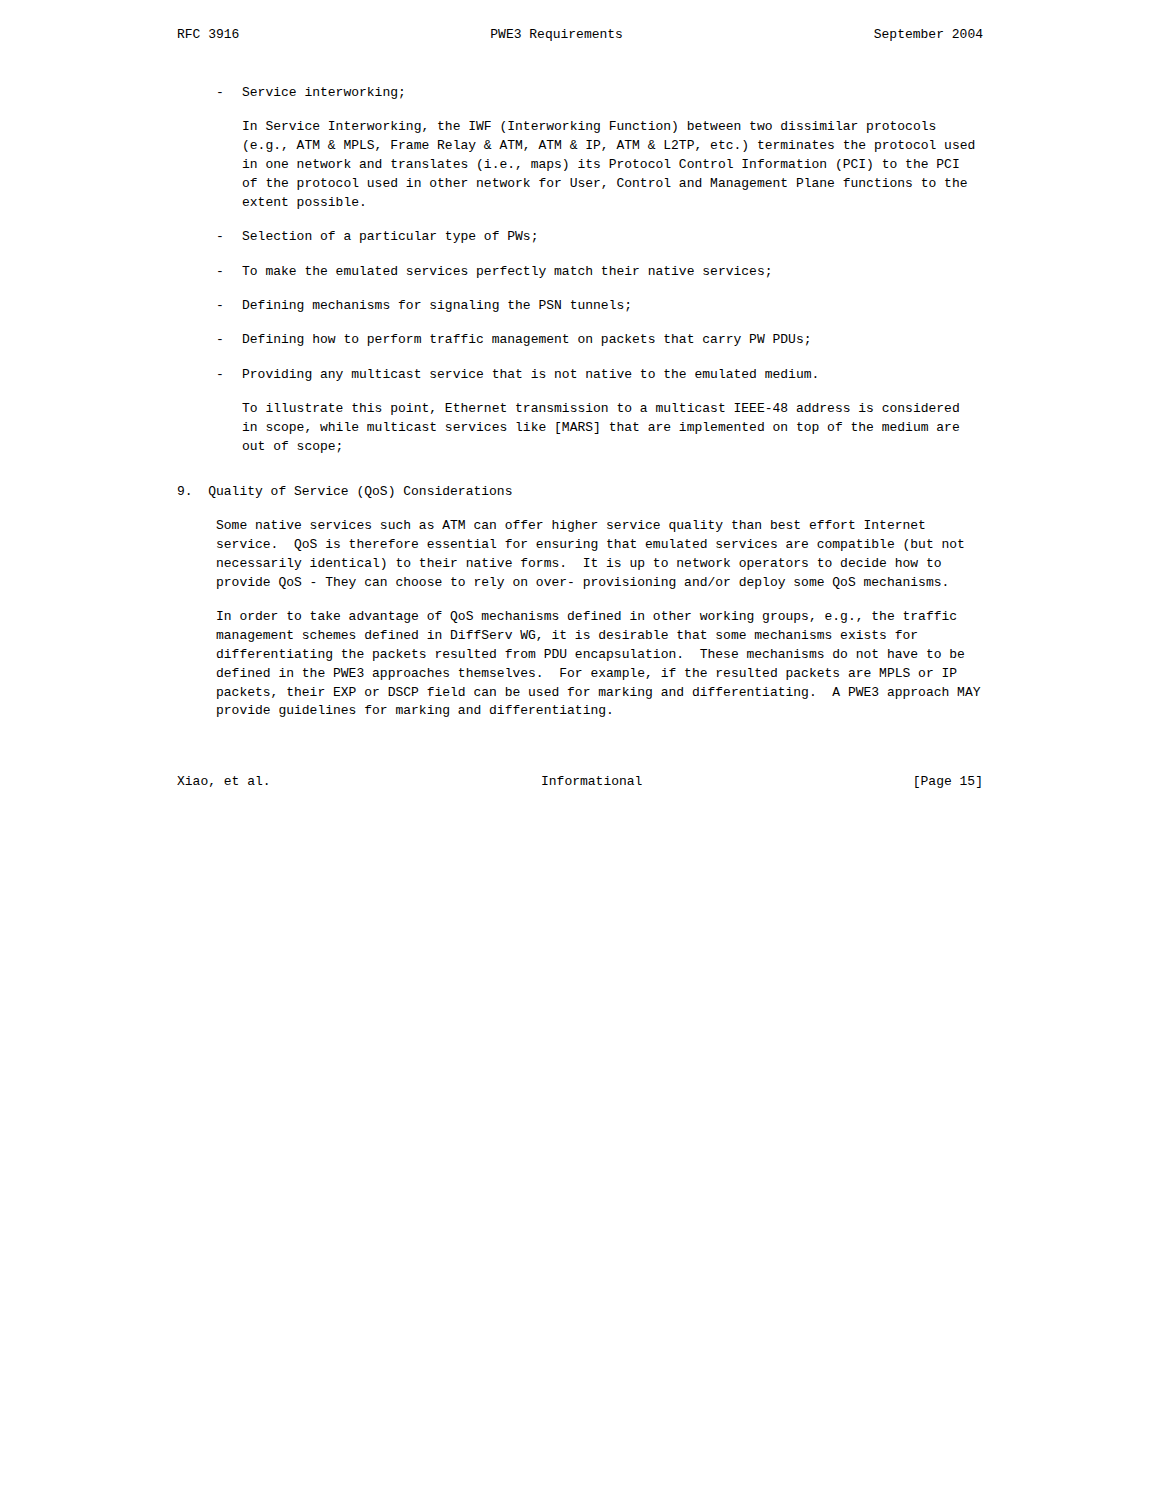RFC 3916 PWE3 Requirements September 2004
Service interworking;
In Service Interworking, the IWF (Interworking Function) between two dissimilar protocols (e.g., ATM & MPLS, Frame Relay & ATM, ATM & IP, ATM & L2TP, etc.) terminates the protocol used in one network and translates (i.e., maps) its Protocol Control Information (PCI) to the PCI of the protocol used in other network for User, Control and Management Plane functions to the extent possible.
Selection of a particular type of PWs;
To make the emulated services perfectly match their native services;
Defining mechanisms for signaling the PSN tunnels;
Defining how to perform traffic management on packets that carry PW PDUs;
Providing any multicast service that is not native to the emulated medium.
To illustrate this point, Ethernet transmission to a multicast IEEE-48 address is considered in scope, while multicast services like [MARS] that are implemented on top of the medium are out of scope;
9. Quality of Service (QoS) Considerations
Some native services such as ATM can offer higher service quality than best effort Internet service. QoS is therefore essential for ensuring that emulated services are compatible (but not necessarily identical) to their native forms. It is up to network operators to decide how to provide QoS - They can choose to rely on over- provisioning and/or deploy some QoS mechanisms.
In order to take advantage of QoS mechanisms defined in other working groups, e.g., the traffic management schemes defined in DiffServ WG, it is desirable that some mechanisms exists for differentiating the packets resulted from PDU encapsulation. These mechanisms do not have to be defined in the PWE3 approaches themselves. For example, if the resulted packets are MPLS or IP packets, their EXP or DSCP field can be used for marking and differentiating. A PWE3 approach MAY provide guidelines for marking and differentiating.
Xiao, et al. Informational [Page 15]